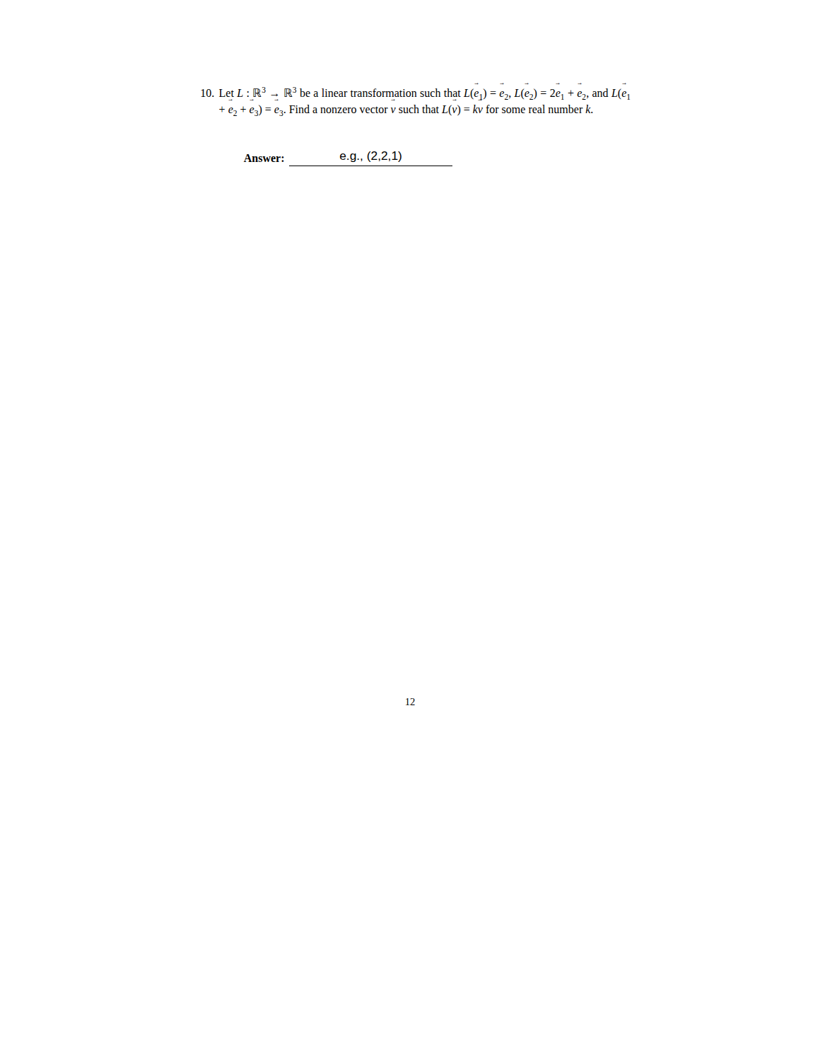10.
Let L : ℝ3 → ℝ3 be a linear transformation such that L(e1) = e2, L(e2) = 2e1 + e2, and L(e1 + e2 + e3) = e3. Find a nonzero vector v such that L(v) = kv for some real number k.
Answer: e.g., (2,2,1)
12